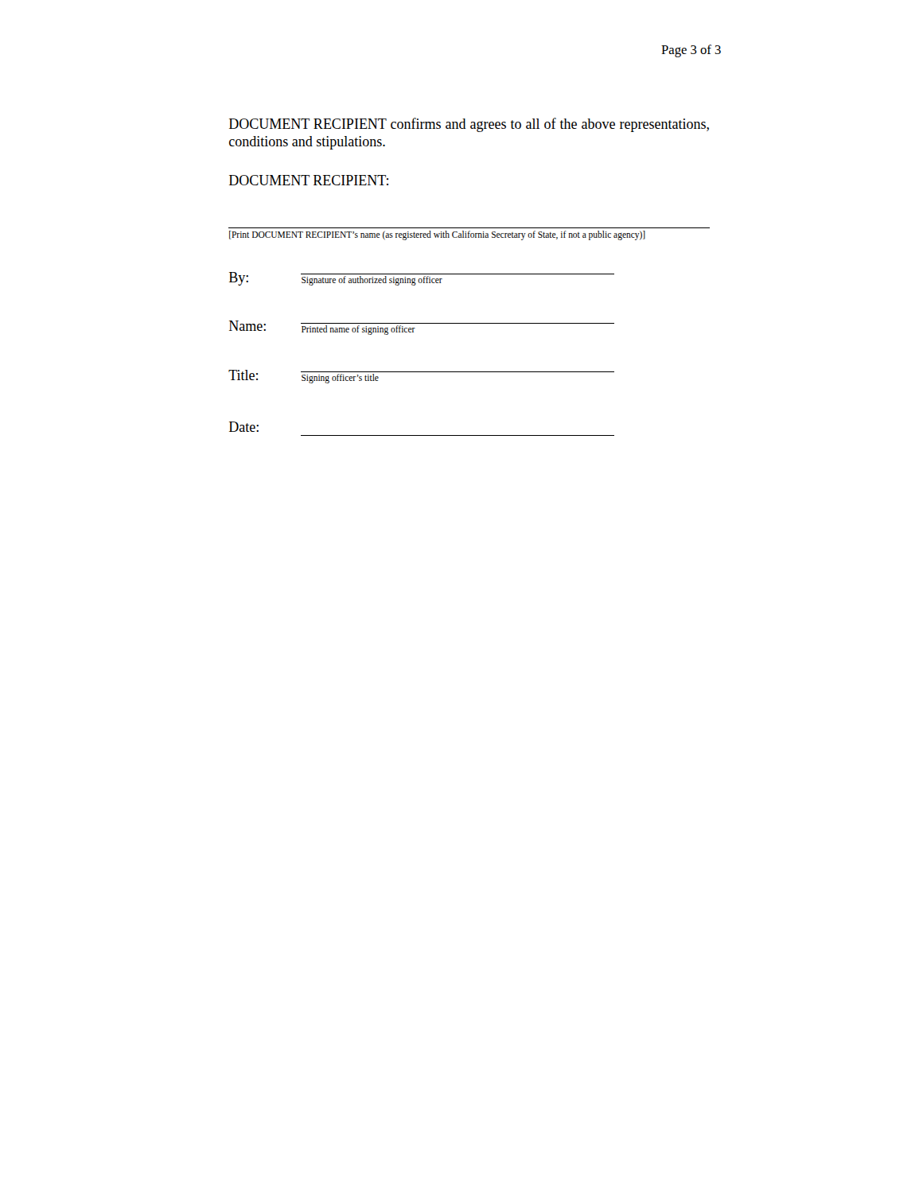Page 3 of 3
DOCUMENT RECIPIENT confirms and agrees to all of the above representations, conditions and stipulations.
DOCUMENT RECIPIENT:
[Print DOCUMENT RECIPIENT’s name (as registered with California Secretary of State, if not a public agency)]
| By: | Signature of authorized signing officer | |
| Name: | Printed name of signing officer | |
| Title: | Signing officer’s title | |
| Date: | | |